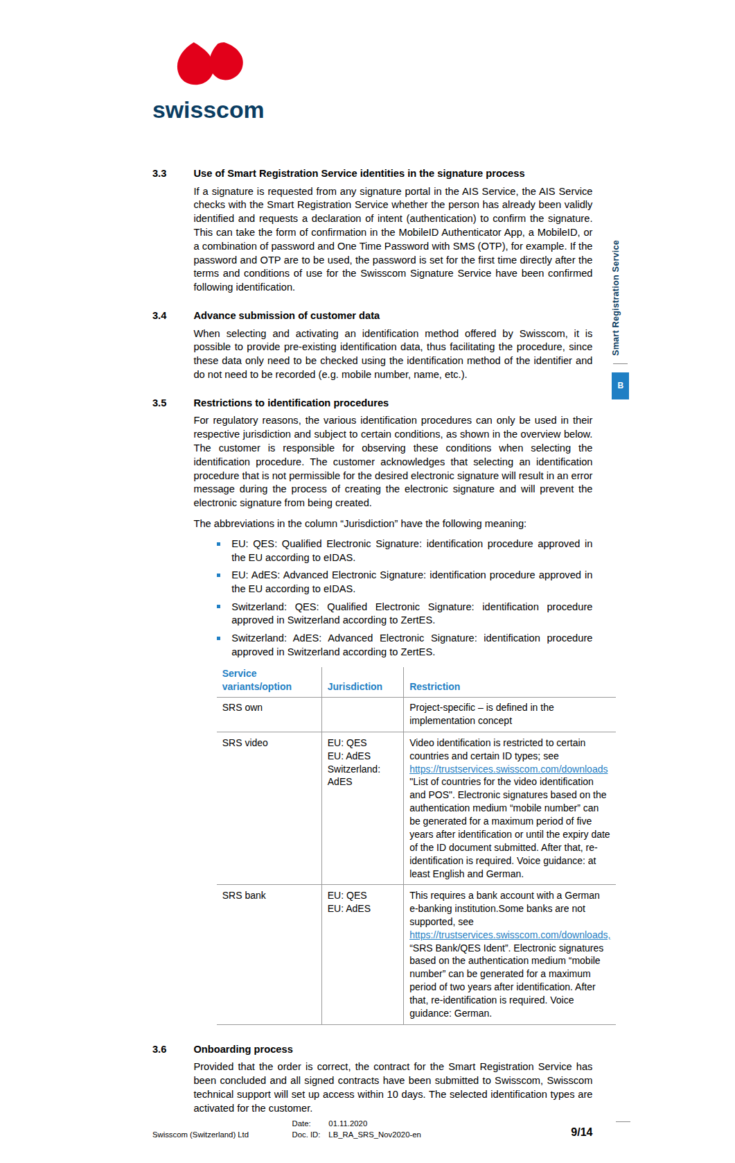Smart Registration Service
B
3.3
Use of Smart Registration Service identities in the signature process
If a signature is requested from any signature portal in the AIS Service, the AIS Service checks with the Smart Registration Service whether the person has already been validly identified and requests a declaration of intent (authentication) to confirm the signature. This can take the form of confirmation in the MobileID Authenticator App, a MobileID, or a combination of password and One Time Password with SMS (OTP), for example. If the password and OTP are to be used, the password is set for the first time directly after the terms and conditions of use for the Swisscom Signature Service have been confirmed following identification.
3.4
Advance submission of customer data
When selecting and activating an identification method offered by Swisscom, it is possible to provide pre-existing identification data, thus facilitating the procedure, since these data only need to be checked using the identification method of the identifier and do not need to be recorded (e.g. mobile number, name, etc.).
3.5
Restrictions to identification procedures
For regulatory reasons, the various identification procedures can only be used in their respective jurisdiction and subject to certain conditions, as shown in the overview below. The customer is responsible for observing these conditions when selecting the identification procedure. The customer acknowledges that selecting an identification procedure that is not permissible for the desired electronic signature will result in an error message during the process of creating the electronic signature and will prevent the electronic signature from being created.
The abbreviations in the column “Jurisdiction” have the following meaning:
EU: QES: Qualified Electronic Signature: identification procedure approved in the EU according to eIDAS.
EU: AdES: Advanced Electronic Signature: identification procedure approved in the EU according to eIDAS.
Switzerland: QES: Qualified Electronic Signature: identification procedure approved in Switzerland according to ZertES.
Switzerland: AdES: Advanced Electronic Signature: identification procedure approved in Switzerland according to ZertES.
| Service variants/option | Jurisdiction | Restriction |
| --- | --- | --- |
| SRS own | | Project-specific – is defined in the implementation concept |
| SRS video | EU: QES EU: AdES Switzerland: AdES | Video identification is restricted to certain countries and certain ID types; see https://trustservices.swisscom.com/downloads "List of countries for the video identification and POS". Electronic signatures based on the authentication medium “mobile number” can be generated for a maximum period of five years after identification or until the expiry date of the ID document submitted. After that, re-identification is required. Voice guidance: at least English and German. |
| SRS bank | EU: QES EU: AdES | This requires a bank account with a German e-banking institution.Some banks are not supported, see https://trustservices.swisscom.com/downloads, “SRS Bank/QES Ident”. Electronic signatures based on the authentication medium “mobile number” can be generated for a maximum period of two years after identification. After that, re-identification is required. Voice guidance: German. |
3.6
Onboarding process
Provided that the order is correct, the contract for the Smart Registration Service has been concluded and all signed contracts have been submitted to Swisscom, Swisscom technical support will set up access within 10 days. The selected identification types are activated for the customer.
Swisscom (Switzerland) Ltd
Date:
Doc. ID:
01.11.2020
LB_RA_SRS_Nov2020-en
9/14